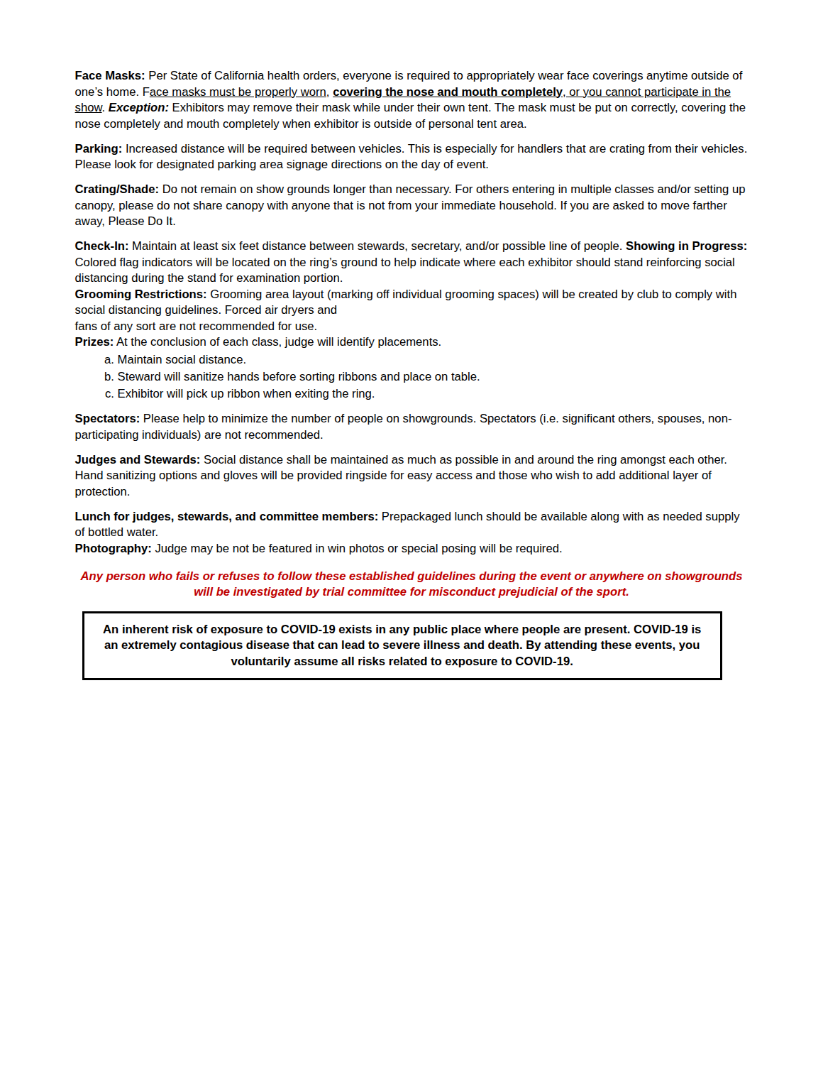Face Masks: Per State of California health orders, everyone is required to appropriately wear face coverings anytime outside of one’s home. Face masks must be properly worn, covering the nose and mouth completely, or you cannot participate in the show. Exception: Exhibitors may remove their mask while under their own tent. The mask must be put on correctly, covering the nose completely and mouth completely when exhibitor is outside of personal tent area.
Parking: Increased distance will be required between vehicles. This is especially for handlers that are crating from their vehicles. Please look for designated parking area signage directions on the day of event.
Crating/Shade: Do not remain on show grounds longer than necessary. For others entering in multiple classes and/or setting up canopy, please do not share canopy with anyone that is not from your immediate household. If you are asked to move farther away, Please Do It.
Check-In: Maintain at least six feet distance between stewards, secretary, and/or possible line of people. Showing in Progress: Colored flag indicators will be located on the ring’s ground to help indicate where each exhibitor should stand reinforcing social distancing during the stand for examination portion.
Grooming Restrictions: Grooming area layout (marking off individual grooming spaces) will be created by club to comply with social distancing guidelines. Forced air dryers and
fans of any sort are not recommended for use.
Prizes: At the conclusion of each class, judge will identify placements.
Maintain social distance.
Steward will sanitize hands before sorting ribbons and place on table.
Exhibitor will pick up ribbon when exiting the ring.
Spectators: Please help to minimize the number of people on showgrounds. Spectators (i.e. significant others, spouses, non-participating individuals) are not recommended.
Judges and Stewards: Social distance shall be maintained as much as possible in and around the ring amongst each other. Hand sanitizing options and gloves will be provided ringside for easy access and those who wish to add additional layer of protection.
Lunch for judges, stewards, and committee members: Prepackaged lunch should be available along with as needed supply of bottled water.
Photography: Judge may be not be featured in win photos or special posing will be required.
Any person who fails or refuses to follow these established guidelines during the event or anywhere on showgrounds will be investigated by trial committee for misconduct prejudicial of the sport.
An inherent risk of exposure to COVID-19 exists in any public place where people are present. COVID-19 is an extremely contagious disease that can lead to severe illness and death. By attending these events, you voluntarily assume all risks related to exposure to COVID-19.